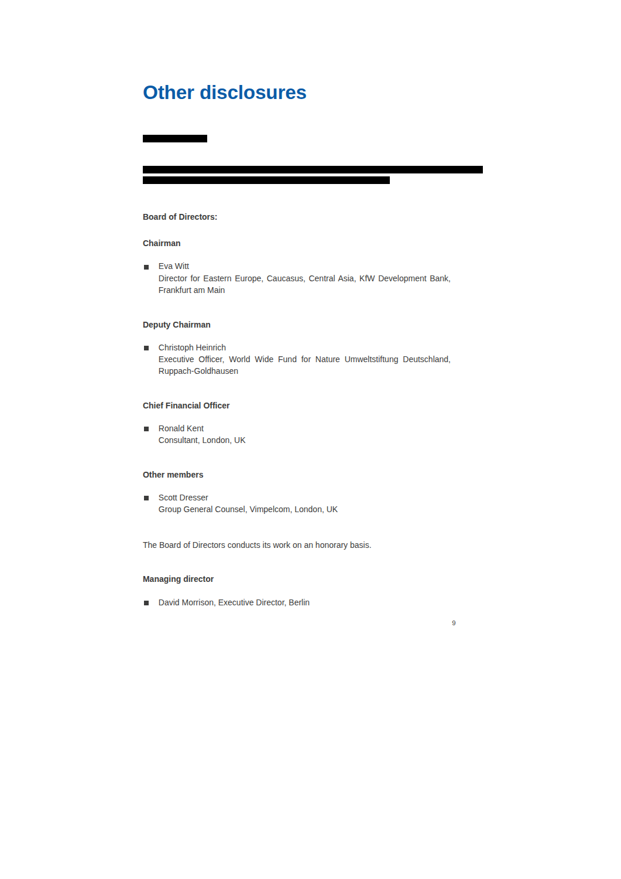Other disclosures
Board of Directors:
Chairman
Eva Witt
Director for Eastern Europe, Caucasus, Central Asia, KfW Development Bank, Frankfurt am Main
Deputy Chairman
Christoph Heinrich
Executive Officer, World Wide Fund for Nature Umweltstiftung Deutschland, Ruppach-Goldhausen
Chief Financial Officer
Ronald Kent
Consultant, London, UK
Other members
Scott Dresser
Group General Counsel, Vimpelcom, London, UK
The Board of Directors conducts its work on an honorary basis.
Managing director
David Morrison, Executive Director, Berlin
9